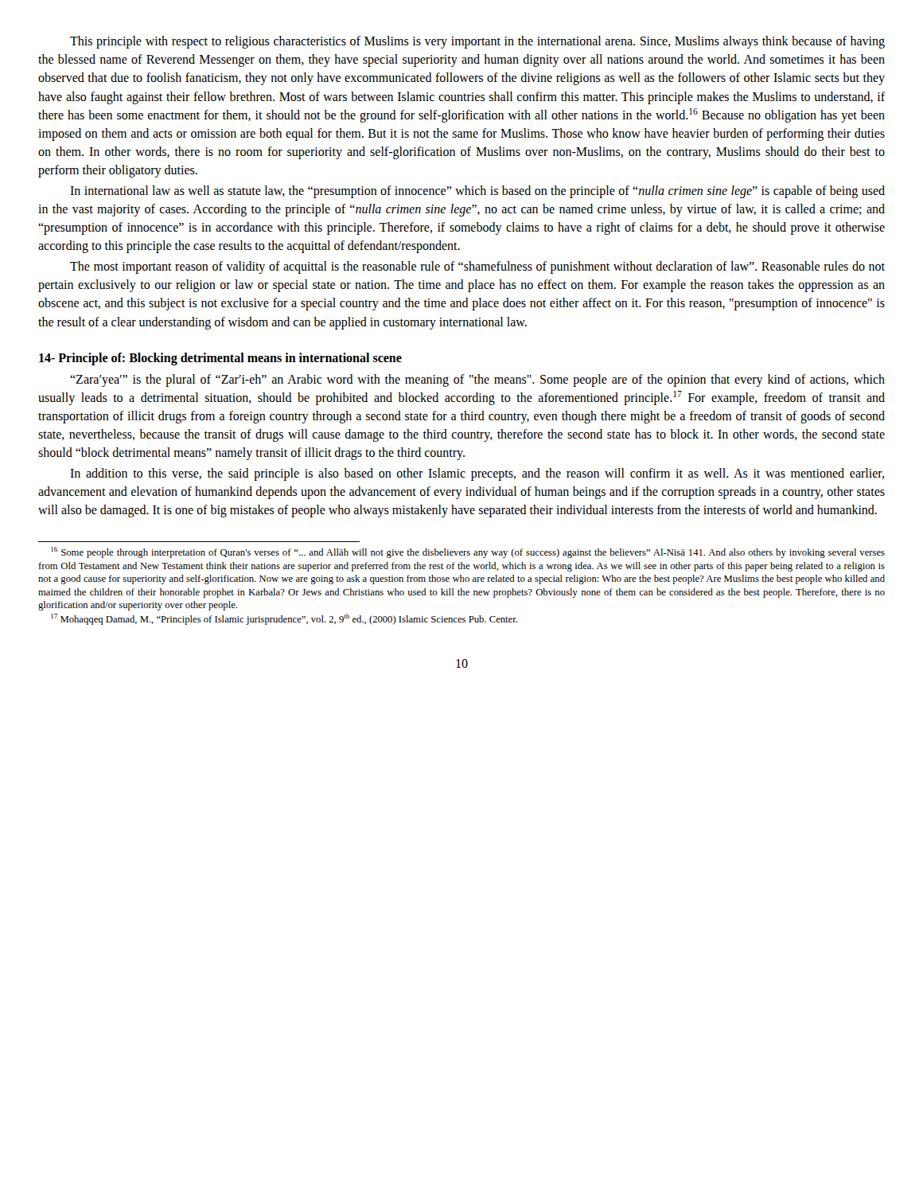This principle with respect to religious characteristics of Muslims is very important in the international arena. Since, Muslims always think because of having the blessed name of Reverend Messenger on them, they have special superiority and human dignity over all nations around the world. And sometimes it has been observed that due to foolish fanaticism, they not only have excommunicated followers of the divine religions as well as the followers of other Islamic sects but they have also faught against their fellow brethren. Most of wars between Islamic countries shall confirm this matter. This principle makes the Muslims to understand, if there has been some enactment for them, it should not be the ground for self-glorification with all other nations in the world.16 Because no obligation has yet been imposed on them and acts or omission are both equal for them. But it is not the same for Muslims. Those who know have heavier burden of performing their duties on them. In other words, there is no room for superiority and self-glorification of Muslims over non-Muslims, on the contrary, Muslims should do their best to perform their obligatory duties.
In international law as well as statute law, the “presumption of innocence” which is based on the principle of “nulla crimen sine lege” is capable of being used in the vast majority of cases. According to the principle of “nulla crimen sine lege”, no act can be named crime unless, by virtue of law, it is called a crime; and “presumption of innocence” is in accordance with this principle. Therefore, if somebody claims to have a right of claims for a debt, he should prove it otherwise according to this principle the case results to the acquittal of defendant/respondent.
The most important reason of validity of acquittal is the reasonable rule of “shamefulness of punishment without declaration of law”. Reasonable rules do not pertain exclusively to our religion or law or special state or nation. The time and place has no effect on them. For example the reason takes the oppression as an obscene act, and this subject is not exclusive for a special country and the time and place does not either affect on it. For this reason, "presumption of innocence" is the result of a clear understanding of wisdom and can be applied in customary international law.
14- Principle of: Blocking detrimental means in international scene
“Zara′yea′” is the plural of “Zar′i-eh” an Arabic word with the meaning of "the means". Some people are of the opinion that every kind of actions, which usually leads to a detrimental situation, should be prohibited and blocked according to the aforementioned principle.17 For example, freedom of transit and transportation of illicit drugs from a foreign country through a second state for a third country, even though there might be a freedom of transit of goods of second state, nevertheless, because the transit of drugs will cause damage to the third country, therefore the second state has to block it. In other words, the second state should “block detrimental means” namely transit of illicit drags to the third country.
In addition to this verse, the said principle is also based on other Islamic precepts, and the reason will confirm it as well. As it was mentioned earlier, advancement and elevation of humankind depends upon the advancement of every individual of human beings and if the corruption spreads in a country, other states will also be damaged. It is one of big mistakes of people who always mistakenly have separated their individual interests from the interests of world and humankind.
16 Some people through interpretation of Quran's verses of “... and Allāh will not give the disbelievers any way (of success) against the believers” Al-Nisā 141. And also others by invoking several verses from Old Testament and New Testament think their nations are superior and preferred from the rest of the world, which is a wrong idea. As we will see in other parts of this paper being related to a religion is not a good cause for superiority and self-glorification. Now we are going to ask a question from those who are related to a special religion: Who are the best people? Are Muslims the best people who killed and maimed the children of their honorable prophet in Karbala? Or Jews and Christians who used to kill the new prophets? Obviously none of them can be considered as the best people. Therefore, there is no glorification and/or superiority over other people.
17 Mohaqqeq Damad, M., “Principles of Islamic jurisprudence”, vol. 2, 9th ed., (2000) Islamic Sciences Pub. Center.
10